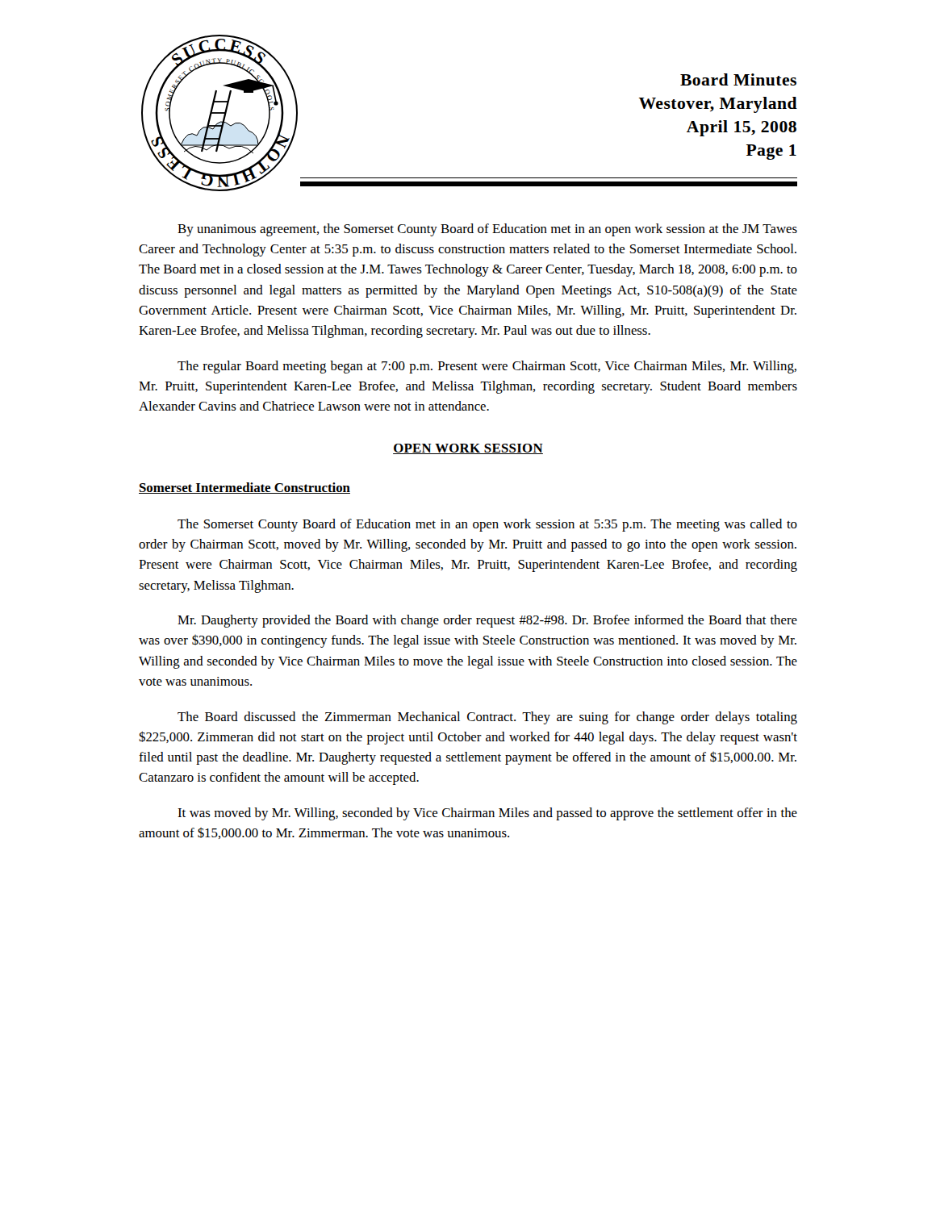SUCCESS NOTHING LESS SOMERSET COUNTY PUBLIC SCHOOLS
Board Minutes
Westover, Maryland
April 15, 2008
Page 1
By unanimous agreement, the Somerset County Board of Education met in an open work session at the JM Tawes Career and Technology Center at 5:35 p.m. to discuss construction matters related to the Somerset Intermediate School. The Board met in a closed session at the J.M. Tawes Technology & Career Center, Tuesday, March 18, 2008, 6:00 p.m. to discuss personnel and legal matters as permitted by the Maryland Open Meetings Act, S10-508(a)(9) of the State Government Article. Present were Chairman Scott, Vice Chairman Miles, Mr. Willing, Mr. Pruitt, Superintendent Dr. Karen-Lee Brofee, and Melissa Tilghman, recording secretary. Mr. Paul was out due to illness.
The regular Board meeting began at 7:00 p.m. Present were Chairman Scott, Vice Chairman Miles, Mr. Willing, Mr. Pruitt, Superintendent Karen-Lee Brofee, and Melissa Tilghman, recording secretary. Student Board members Alexander Cavins and Chatriece Lawson were not in attendance.
OPEN WORK SESSION
Somerset Intermediate Construction
The Somerset County Board of Education met in an open work session at 5:35 p.m. The meeting was called to order by Chairman Scott, moved by Mr. Willing, seconded by Mr. Pruitt and passed to go into the open work session. Present were Chairman Scott, Vice Chairman Miles, Mr. Pruitt, Superintendent Karen-Lee Brofee, and recording secretary, Melissa Tilghman.
Mr. Daugherty provided the Board with change order request #82-#98. Dr. Brofee informed the Board that there was over $390,000 in contingency funds. The legal issue with Steele Construction was mentioned. It was moved by Mr. Willing and seconded by Vice Chairman Miles to move the legal issue with Steele Construction into closed session. The vote was unanimous.
The Board discussed the Zimmerman Mechanical Contract. They are suing for change order delays totaling $225,000. Zimmeran did not start on the project until October and worked for 440 legal days. The delay request wasn't filed until past the deadline. Mr. Daugherty requested a settlement payment be offered in the amount of $15,000.00. Mr. Catanzaro is confident the amount will be accepted.
It was moved by Mr. Willing, seconded by Vice Chairman Miles and passed to approve the settlement offer in the amount of $15,000.00 to Mr. Zimmerman. The vote was unanimous.